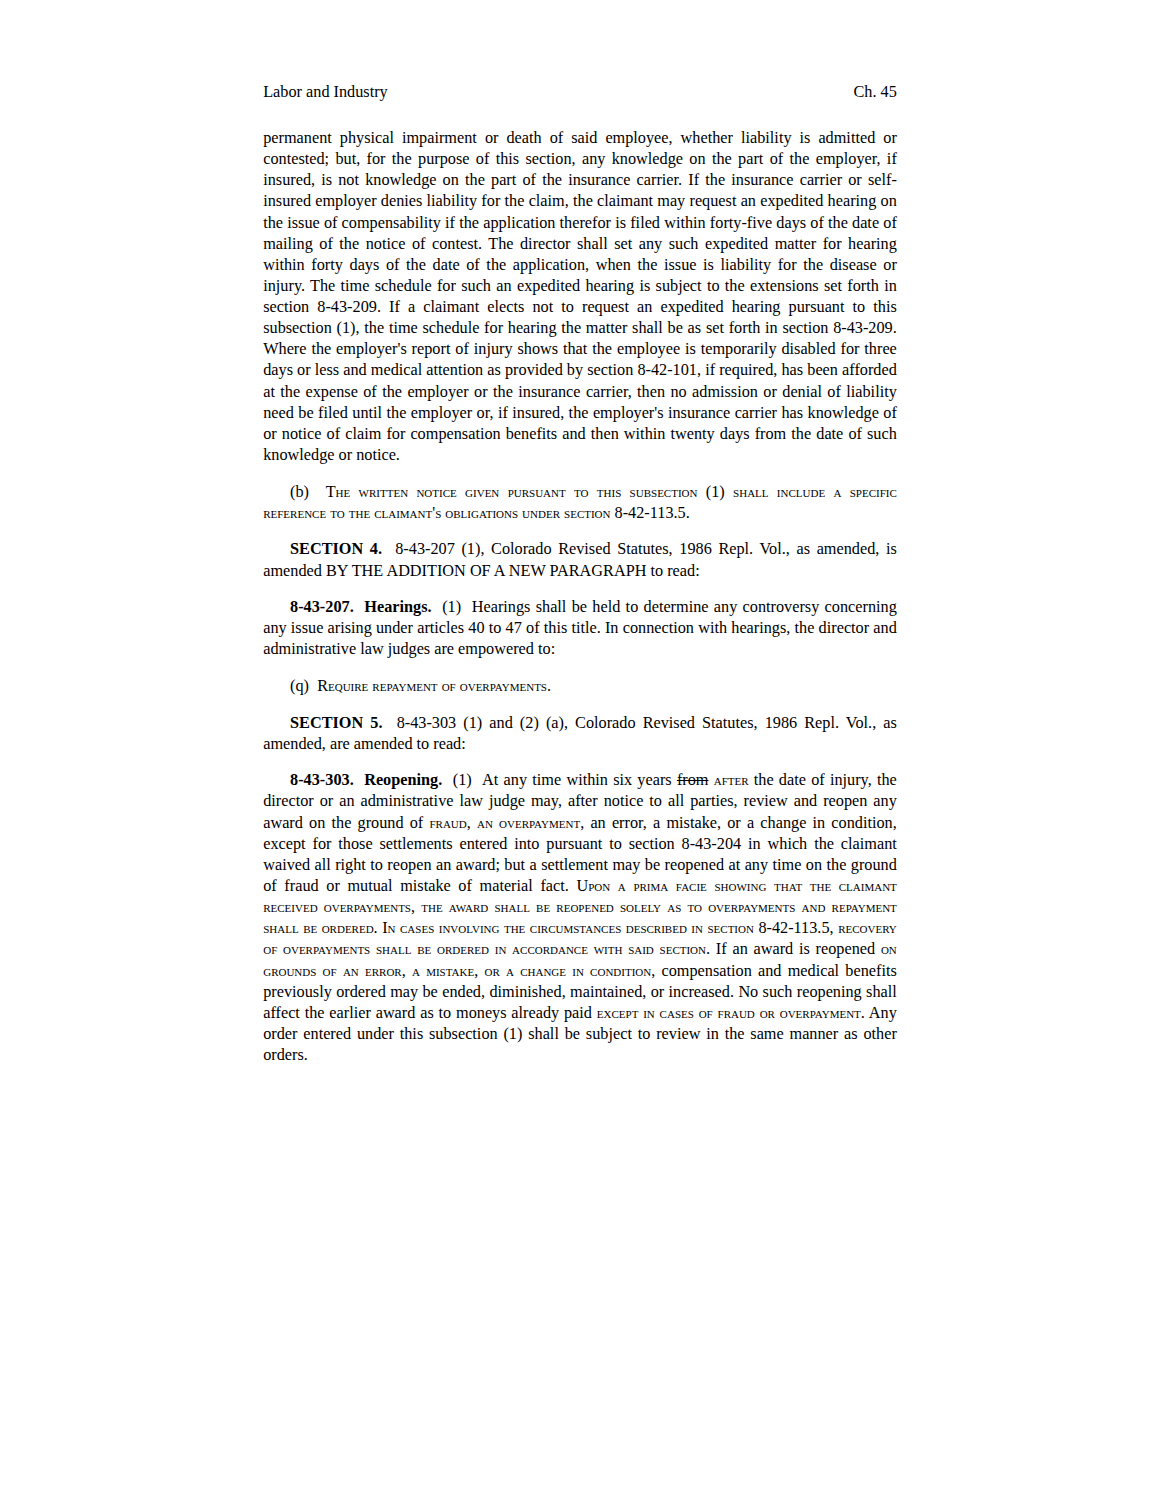Labor and Industry
Ch. 45
permanent physical impairment or death of said employee, whether liability is admitted or contested; but, for the purpose of this section, any knowledge on the part of the employer, if insured, is not knowledge on the part of the insurance carrier. If the insurance carrier or self-insured employer denies liability for the claim, the claimant may request an expedited hearing on the issue of compensability if the application therefor is filed within forty-five days of the date of mailing of the notice of contest. The director shall set any such expedited matter for hearing within forty days of the date of the application, when the issue is liability for the disease or injury. The time schedule for such an expedited hearing is subject to the extensions set forth in section 8-43-209. If a claimant elects not to request an expedited hearing pursuant to this subsection (1), the time schedule for hearing the matter shall be as set forth in section 8-43-209. Where the employer's report of injury shows that the employee is temporarily disabled for three days or less and medical attention as provided by section 8-42-101, if required, has been afforded at the expense of the employer or the insurance carrier, then no admission or denial of liability need be filed until the employer or, if insured, the employer's insurance carrier has knowledge of or notice of claim for compensation benefits and then within twenty days from the date of such knowledge or notice.
(b) The written notice given pursuant to this subsection (1) shall include a specific reference to the claimant's obligations under section 8-42-113.5.
SECTION 4. 8-43-207 (1), Colorado Revised Statutes, 1986 Repl. Vol., as amended, is amended BY THE ADDITION OF A NEW PARAGRAPH to read:
8-43-207. Hearings. (1) Hearings shall be held to determine any controversy concerning any issue arising under articles 40 to 47 of this title. In connection with hearings, the director and administrative law judges are empowered to:
(q) Require repayment of overpayments.
SECTION 5. 8-43-303 (1) and (2) (a), Colorado Revised Statutes, 1986 Repl. Vol., as amended, are amended to read:
8-43-303. Reopening. (1) At any time within six years from after the date of injury, the director or an administrative law judge may, after notice to all parties, review and reopen any award on the ground of fraud, an overpayment, an error, a mistake, or a change in condition, except for those settlements entered into pursuant to section 8-43-204 in which the claimant waived all right to reopen an award; but a settlement may be reopened at any time on the ground of fraud or mutual mistake of material fact. Upon a prima facie showing that the claimant received overpayments, the award shall be reopened solely as to overpayments and repayment shall be ordered. In cases involving the circumstances described in section 8-42-113.5, recovery of overpayments shall be ordered in accordance with said section. If an award is reopened on grounds of an error, a mistake, or a change in condition, compensation and medical benefits previously ordered may be ended, diminished, maintained, or increased. No such reopening shall affect the earlier award as to moneys already paid except in cases of fraud or overpayment. Any order entered under this subsection (1) shall be subject to review in the same manner as other orders.